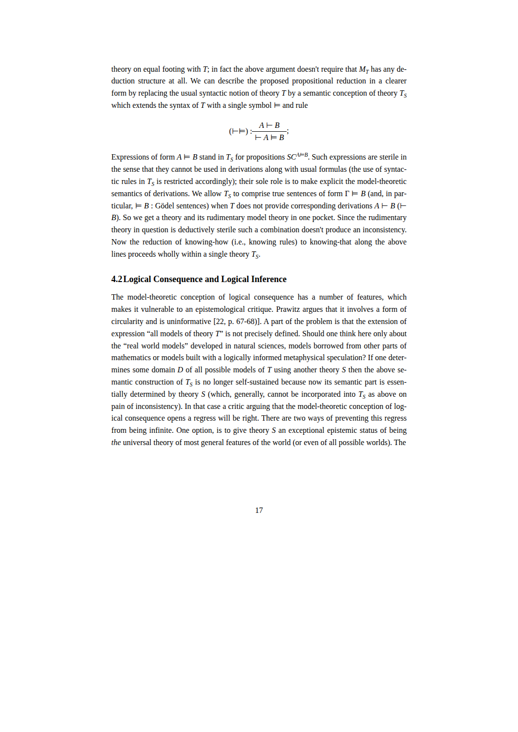theory on equal footing with T; in fact the above argument doesn't require that MT has any deduction structure at all. We can describe the proposed propositional reduction in a clearer form by replacing the usual syntactic notion of theory T by a semantic conception of theory TS which extends the syntax of T with a single symbol ⊨ and rule
| ( ⊢⊨ ) : | A ⊢ B ⊢ A ⊨ B ; |
Expressions of form A ⊨ B stand in TS for propositions SCA⊨B. Such expressions are sterile in the sense that they cannot be used in derivations along with usual formulas (the use of syntactic rules in TS is restricted accordingly); their sole role is to make explicit the model-theoretic semantics of derivations. We allow TS to comprise true sentences of form Γ ⊨ B (and, in particular, ⊨ B : Gödel sentences) when T does not provide corresponding derivations A ⊢ B (⊢ B). So we get a theory and its rudimentary model theory in one pocket. Since the rudimentary theory in question is deductively sterile such a combination doesn't produce an inconsistency. Now the reduction of knowing-how (i.e., knowing rules) to knowing-that along the above lines proceeds wholly within a single theory TS.
4.2 Logical Consequence and Logical Inference
The model-theoretic conception of logical consequence has a number of features, which makes it vulnerable to an epistemological critique. Prawitz argues that it involves a form of circularity and is uninformative [22, p. 67-68)]. A part of the problem is that the extension of expression “all models of theory T” is not precisely defined. Should one think here only about the “real world models” developed in natural sciences, models borrowed from other parts of mathematics or models built with a logically informed metaphysical speculation? If one determines some domain D of all possible models of T using another theory S then the above semantic construction of TS is no longer self-sustained because now its semantic part is essentially determined by theory S (which, generally, cannot be incorporated into TS as above on pain of inconsistency). In that case a critic arguing that the model-theoretic conception of logical consequence opens a regress will be right. There are two ways of preventing this regress from being infinite. One option, is to give theory S an exceptional epistemic status of being the universal theory of most general features of the world (or even of all possible worlds). The
17